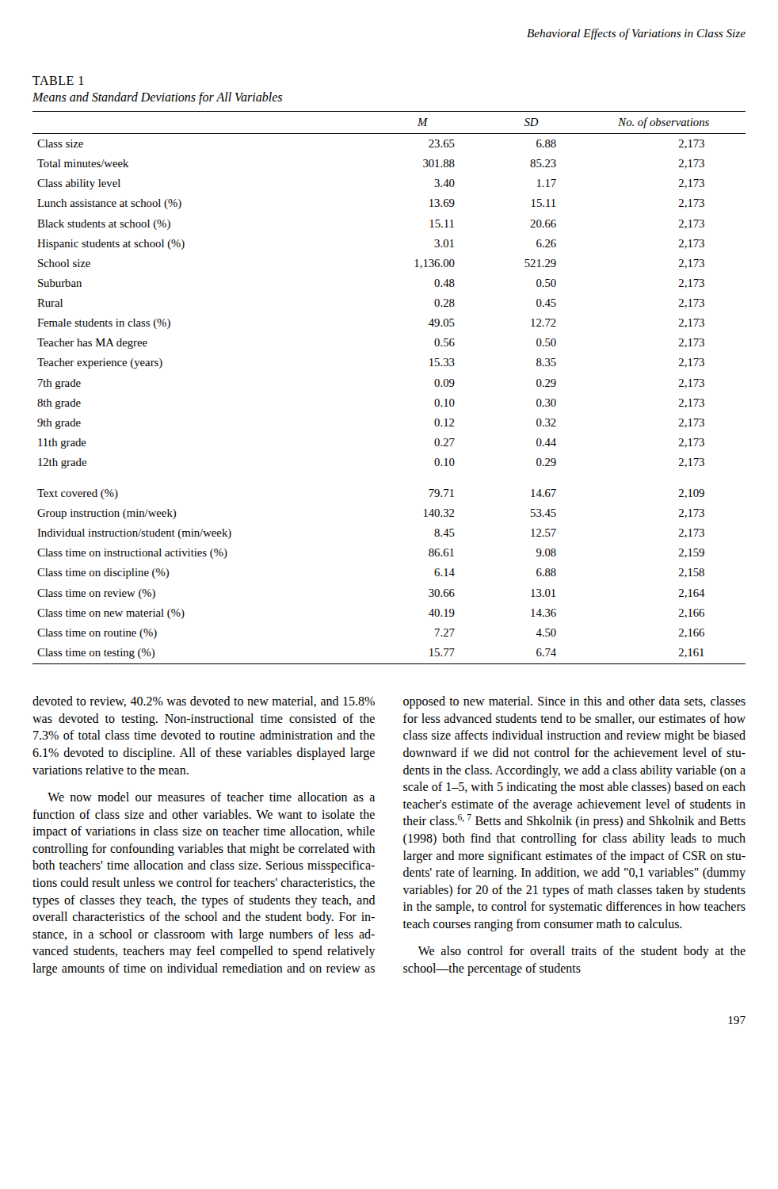Behavioral Effects of Variations in Class Size
TABLE 1
Means and Standard Deviations for All Variables
| | M | SD | No. of observations |
| --- | --- | --- | --- |
| Class size | 23.65 | 6.88 | 2,173 |
| Total minutes/week | 301.88 | 85.23 | 2,173 |
| Class ability level | 3.40 | 1.17 | 2,173 |
| Lunch assistance at school (%) | 13.69 | 15.11 | 2,173 |
| Black students at school (%) | 15.11 | 20.66 | 2,173 |
| Hispanic students at school (%) | 3.01 | 6.26 | 2,173 |
| School size | 1,136.00 | 521.29 | 2,173 |
| Suburban | 0.48 | 0.50 | 2,173 |
| Rural | 0.28 | 0.45 | 2,173 |
| Female students in class (%) | 49.05 | 12.72 | 2,173 |
| Teacher has MA degree | 0.56 | 0.50 | 2,173 |
| Teacher experience (years) | 15.33 | 8.35 | 2,173 |
| 7th grade | 0.09 | 0.29 | 2,173 |
| 8th grade | 0.10 | 0.30 | 2,173 |
| 9th grade | 0.12 | 0.32 | 2,173 |
| 11th grade | 0.27 | 0.44 | 2,173 |
| 12th grade | 0.10 | 0.29 | 2,173 |
| Text covered (%) | 79.71 | 14.67 | 2,109 |
| Group instruction (min/week) | 140.32 | 53.45 | 2,173 |
| Individual instruction/student (min/week) | 8.45 | 12.57 | 2,173 |
| Class time on instructional activities (%) | 86.61 | 9.08 | 2,159 |
| Class time on discipline (%) | 6.14 | 6.88 | 2,158 |
| Class time on review (%) | 30.66 | 13.01 | 2,164 |
| Class time on new material (%) | 40.19 | 14.36 | 2,166 |
| Class time on routine (%) | 7.27 | 4.50 | 2,166 |
| Class time on testing (%) | 15.77 | 6.74 | 2,161 |
devoted to review, 40.2% was devoted to new material, and 15.8% was devoted to testing. Non-instructional time consisted of the 7.3% of total class time devoted to routine administration and the 6.1% devoted to discipline. All of these variables displayed large variations relative to the mean.
We now model our measures of teacher time allocation as a function of class size and other variables. We want to isolate the impact of variations in class size on teacher time allocation, while controlling for confounding variables that might be correlated with both teachers' time allocation and class size. Serious misspecifications could result unless we control for teachers' characteristics, the types of classes they teach, the types of students they teach, and overall characteristics of the school and the student body. For instance, in a school or classroom with large numbers of less advanced students, teachers may feel compelled to spend relatively large amounts of time on individual remediation and on review as opposed to new material. Since in this and other data sets, classes for less advanced students tend to be smaller, our estimates of how class size affects individual instruction and review might be biased downward if we did not control for the achievement level of students in the class. Accordingly, we add a class ability variable (on a scale of 1–5, with 5 indicating the most able classes) based on each teacher's estimate of the average achievement level of students in their class.6, 7 Betts and Shkolnik (in press) and Shkolnik and Betts (1998) both find that controlling for class ability leads to much larger and more significant estimates of the impact of CSR on students' rate of learning. In addition, we add "0,1 variables" (dummy variables) for 20 of the 21 types of math classes taken by students in the sample, to control for systematic differences in how teachers teach courses ranging from consumer math to calculus.
We also control for overall traits of the student body at the school—the percentage of students
197